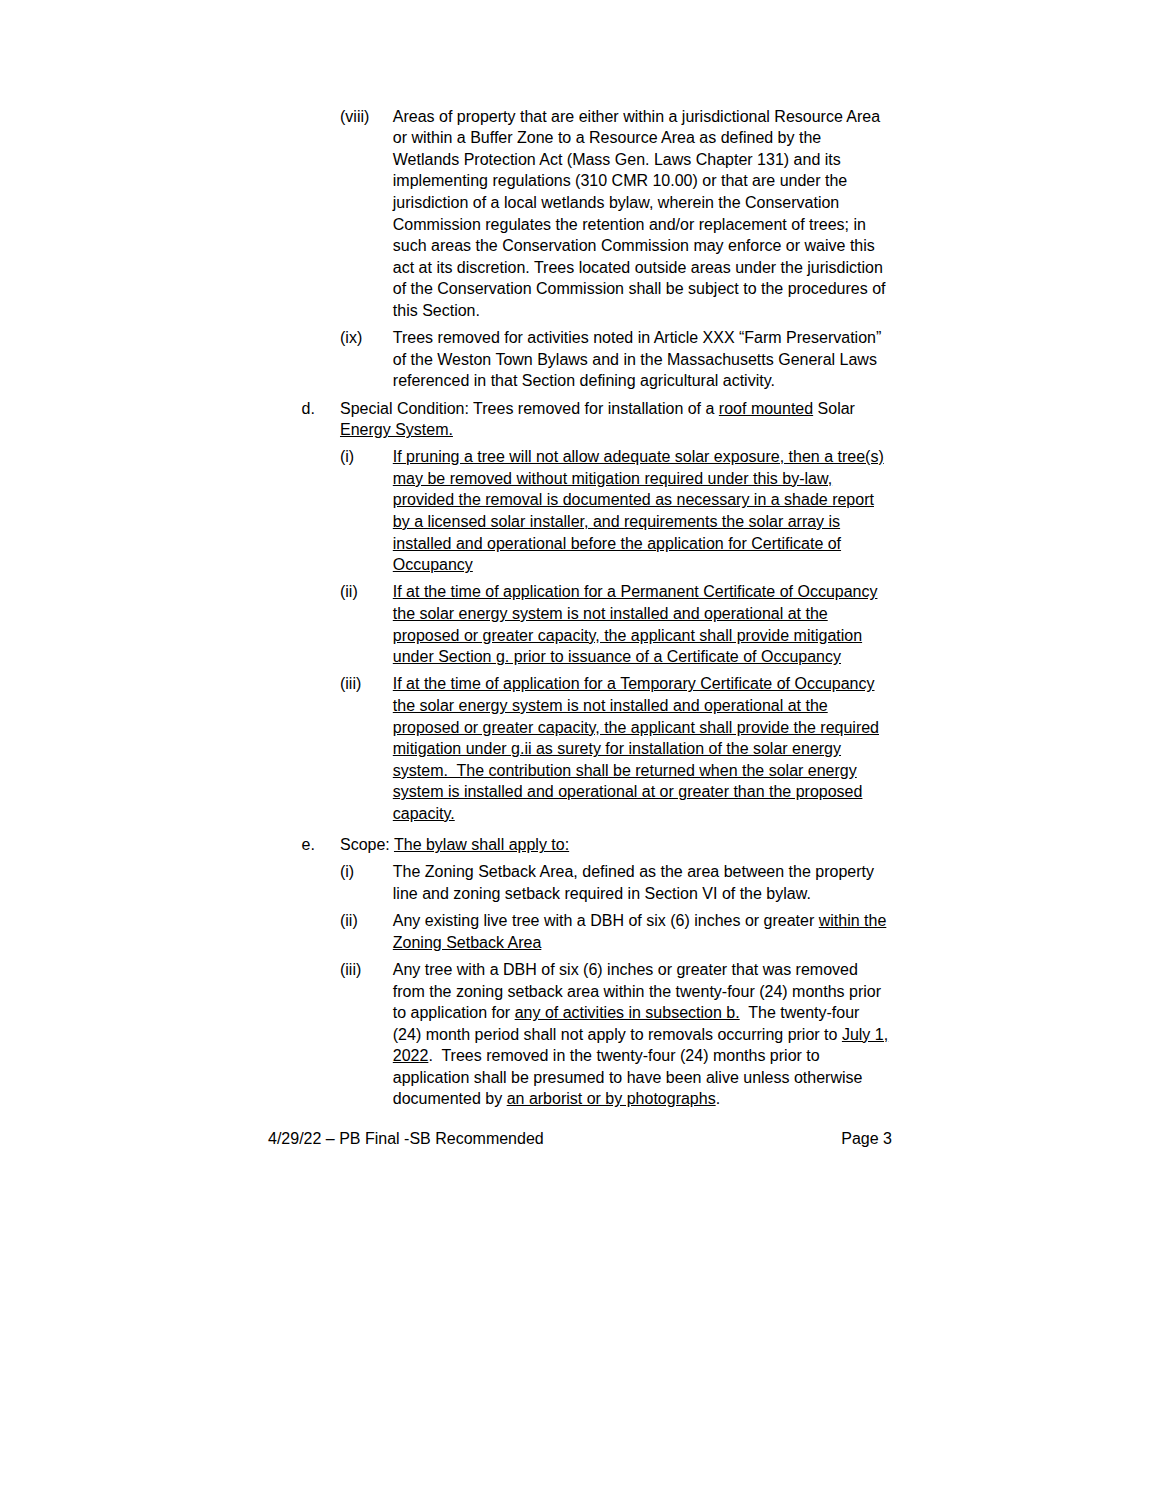(viii) Areas of property that are either within a jurisdictional Resource Area or within a Buffer Zone to a Resource Area as defined by the Wetlands Protection Act (Mass Gen. Laws Chapter 131) and its implementing regulations (310 CMR 10.00) or that are under the jurisdiction of a local wetlands bylaw, wherein the Conservation Commission regulates the retention and/or replacement of trees; in such areas the Conservation Commission may enforce or waive this act at its discretion. Trees located outside areas under the jurisdiction of the Conservation Commission shall be subject to the procedures of this Section.
(ix) Trees removed for activities noted in Article XXX “Farm Preservation” of the Weston Town Bylaws and in the Massachusetts General Laws referenced in that Section defining agricultural activity.
d. Special Condition: Trees removed for installation of a roof mounted Solar Energy System.
(i) If pruning a tree will not allow adequate solar exposure, then a tree(s) may be removed without mitigation required under this by-law, provided the removal is documented as necessary in a shade report by a licensed solar installer, and requirements the solar array is installed and operational before the application for Certificate of Occupancy
(ii) If at the time of application for a Permanent Certificate of Occupancy the solar energy system is not installed and operational at the proposed or greater capacity, the applicant shall provide mitigation under Section g. prior to issuance of a Certificate of Occupancy
(iii) If at the time of application for a Temporary Certificate of Occupancy the solar energy system is not installed and operational at the proposed or greater capacity, the applicant shall provide the required mitigation under g.ii as surety for installation of the solar energy system. The contribution shall be returned when the solar energy system is installed and operational at or greater than the proposed capacity.
e. Scope: The bylaw shall apply to:
(i) The Zoning Setback Area, defined as the area between the property line and zoning setback required in Section VI of the bylaw.
(ii) Any existing live tree with a DBH of six (6) inches or greater within the Zoning Setback Area
(iii) Any tree with a DBH of six (6) inches or greater that was removed from the zoning setback area within the twenty-four (24) months prior to application for any of activities in subsection b. The twenty-four (24) month period shall not apply to removals occurring prior to July 1, 2022. Trees removed in the twenty-four (24) months prior to application shall be presumed to have been alive unless otherwise documented by an arborist or by photographs.
4/29/22 – PB Final -SB Recommended Page 3